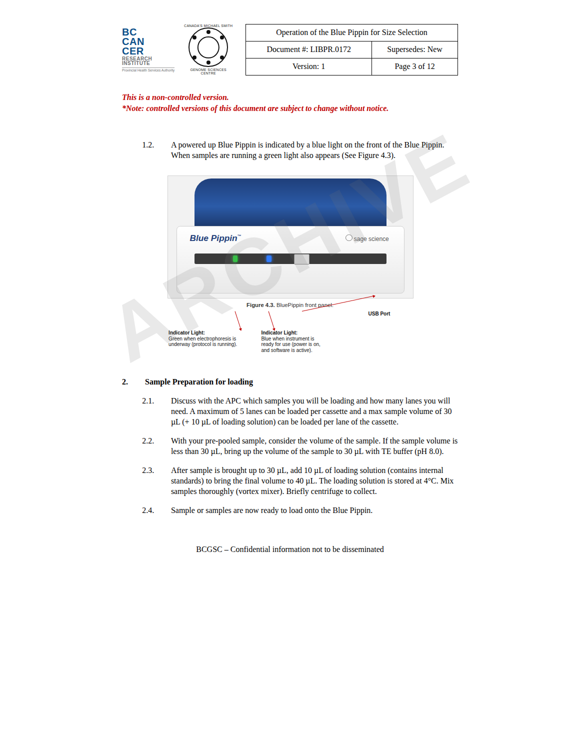ARCHIVE
BC
CAN
CER RESEARCH INSTITUTE Provincial Health Services Authority
CANADA'S MICHAEL SMITH
GENOME SCIENCES CENTRE
| Operation of the Blue Pippin for Size Selection |
| Document #: LIBPR.0172 | Supersedes: New |
| Version: 1 | Page 3 of 12 |
This is a non-controlled version.
*Note: controlled versions of this document are subject to change without notice.
1.2.
A powered up Blue Pippin is indicated by a blue light on the front of the Blue Pippin. When samples are running a green light also appears (See Figure 4.3).
Blue Pippin™
sage science
Figure 4.3. BluePippin front panel.
Indicator Light:
Green when electrophoresis is
underway (protocol is running).
Indicator Light:
Blue when instrument is
ready for use (power is on,
and software is active).
USB Port
2.
Sample Preparation for loading
2.1.
Discuss with the APC which samples you will be loading and how many lanes you will need. A maximum of 5 lanes can be loaded per cassette and a max sample volume of 30 µL (+ 10 µL of loading solution) can be loaded per lane of the cassette.
2.2.
With your pre-pooled sample, consider the volume of the sample. If the sample volume is less than 30 µL, bring up the volume of the sample to 30 µL with TE buffer (pH 8.0).
2.3.
After sample is brought up to 30 µL, add 10 µL of loading solution (contains internal standards) to bring the final volume to 40 µL. The loading solution is stored at 4°C. Mix samples thoroughly (vortex mixer). Briefly centrifuge to collect.
2.4.
Sample or samples are now ready to load onto the Blue Pippin.
BCGSC – Confidential information not to be disseminated